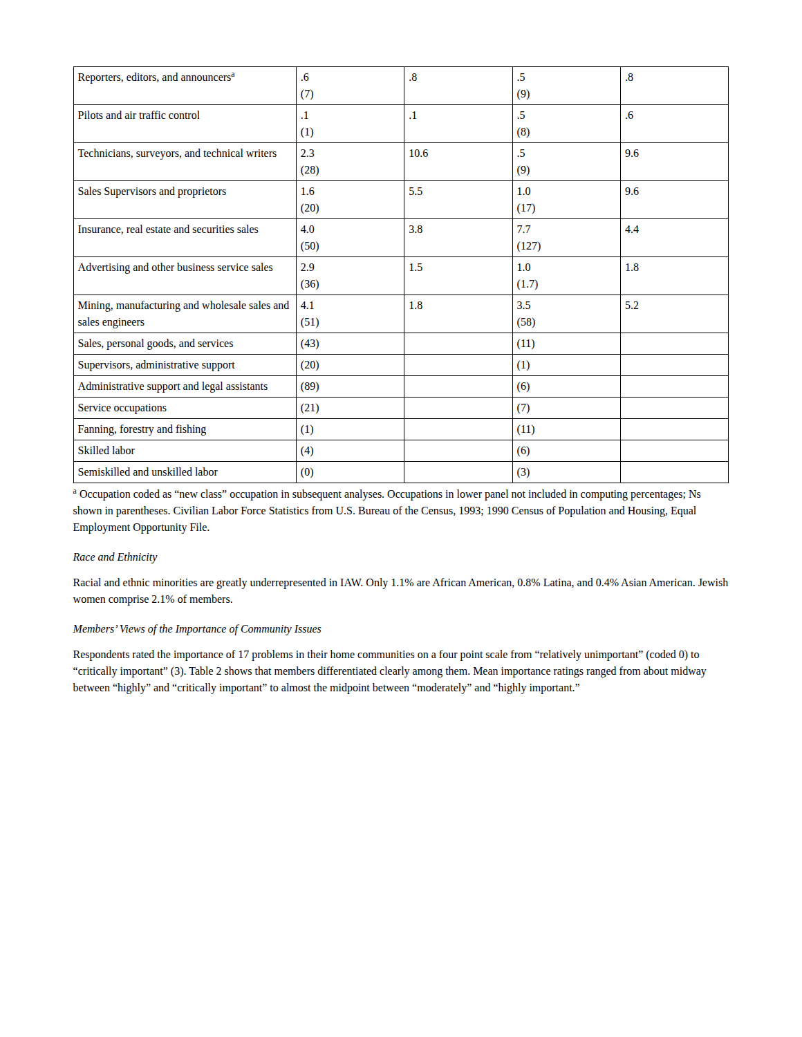| Reporters, editors, and announcers a | .6 (7) | .8 | .5 (9) | .8 |
| Pilots and air traffic control | .1 (1) | .1 | .5 (8) | .6 |
| Technicians, surveyors, and technical writers | 2.3 (28) | 10.6 | .5 (9) | 9.6 |
| Sales Supervisors and proprietors | 1.6 (20) | 5.5 | 1.0 (17) | 9.6 |
| Insurance, real estate and securities sales | 4.0 (50) | 3.8 | 7.7 (127) | 4.4 |
| Advertising and other business service sales | 2.9 (36) | 1.5 | 1.0 (1.7) | 1.8 |
| Mining, manufacturing and wholesale sales and sales engineers | 4.1 (51) | 1.8 | 3.5 (58) | 5.2 |
| Sales, personal goods, and services | (43) | | (11) | |
| Supervisors, administrative support | (20) | | (1) | |
| Administrative support and legal assistants | (89) | | (6) | |
| Service occupations | (21) | | (7) | |
| Fanning, forestry and fishing | (1) | | (11) | |
| Skilled labor | (4) | | (6) | |
| Semiskilled and unskilled labor | (0) | | (3) | |
a Occupation coded as “new class” occupation in subsequent analyses. Occupations in lower panel not included in computing percentages; Ns shown in parentheses. Civilian Labor Force Statistics from U.S. Bureau of the Census, 1993; 1990 Census of Population and Housing, Equal Employment Opportunity File.
Race and Ethnicity
Racial and ethnic minorities are greatly underrepresented in IAW. Only 1.1% are African American, 0.8% Latina, and 0.4% Asian American. Jewish women comprise 2.1% of members.
Members’ Views of the Importance of Community Issues
Respondents rated the importance of 17 problems in their home communities on a four point scale from “relatively unimportant” (coded 0) to “critically important” (3). Table 2 shows that members differentiated clearly among them. Mean importance ratings ranged from about midway between “highly” and “critically important” to almost the midpoint between “moderately” and “highly important.”